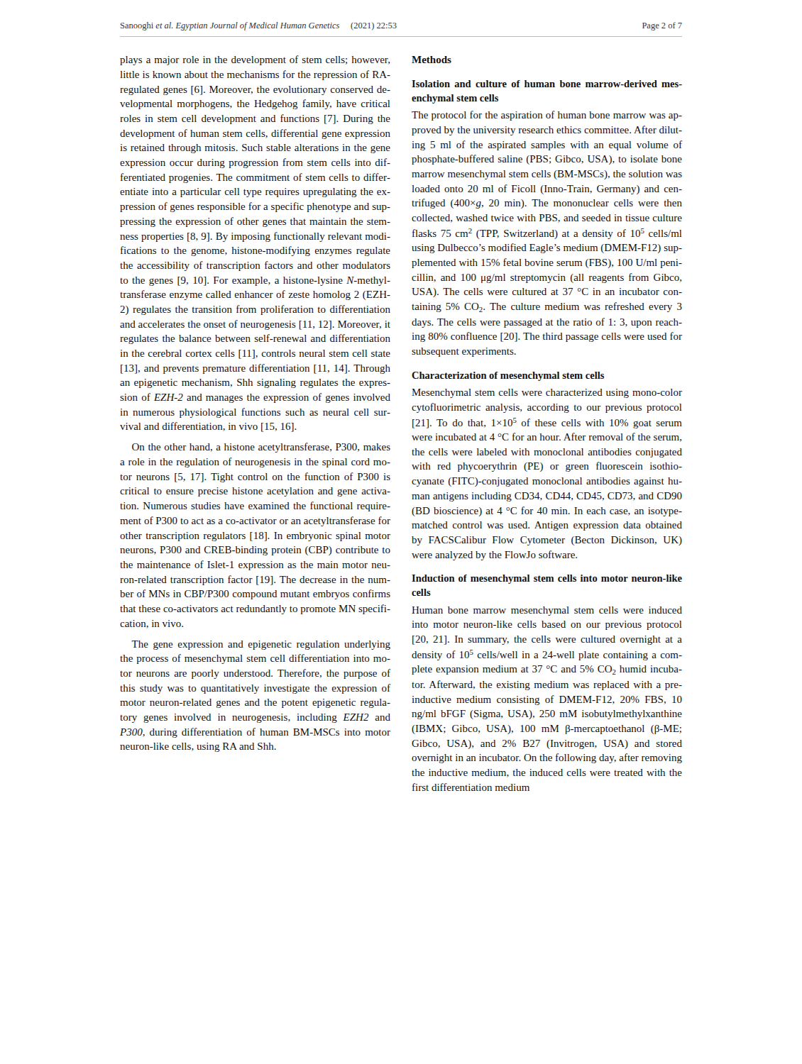Sanooghi et al. Egyptian Journal of Medical Human Genetics (2021) 22:53
Page 2 of 7
plays a major role in the development of stem cells; however, little is known about the mechanisms for the repression of RA-regulated genes [6]. Moreover, the evolutionary conserved developmental morphogens, the Hedgehog family, have critical roles in stem cell development and functions [7]. During the development of human stem cells, differential gene expression is retained through mitosis. Such stable alterations in the gene expression occur during progression from stem cells into differentiated progenies. The commitment of stem cells to differentiate into a particular cell type requires upregulating the expression of genes responsible for a specific phenotype and suppressing the expression of other genes that maintain the stemness properties [8, 9]. By imposing functionally relevant modifications to the genome, histone-modifying enzymes regulate the accessibility of transcription factors and other modulators to the genes [9, 10]. For example, a histone-lysine N-methyltransferase enzyme called enhancer of zeste homolog 2 (EZH-2) regulates the transition from proliferation to differentiation and accelerates the onset of neurogenesis [11, 12]. Moreover, it regulates the balance between self-renewal and differentiation in the cerebral cortex cells [11], controls neural stem cell state [13], and prevents premature differentiation [11, 14]. Through an epigenetic mechanism, Shh signaling regulates the expression of EZH-2 and manages the expression of genes involved in numerous physiological functions such as neural cell survival and differentiation, in vivo [15, 16].
On the other hand, a histone acetyltransferase, P300, makes a role in the regulation of neurogenesis in the spinal cord motor neurons [5, 17]. Tight control on the function of P300 is critical to ensure precise histone acetylation and gene activation. Numerous studies have examined the functional requirement of P300 to act as a co-activator or an acetyltransferase for other transcription regulators [18]. In embryonic spinal motor neurons, P300 and CREB-binding protein (CBP) contribute to the maintenance of Islet-1 expression as the main motor neuron-related transcription factor [19]. The decrease in the number of MNs in CBP/P300 compound mutant embryos confirms that these co-activators act redundantly to promote MN specification, in vivo.
The gene expression and epigenetic regulation underlying the process of mesenchymal stem cell differentiation into motor neurons are poorly understood. Therefore, the purpose of this study was to quantitatively investigate the expression of motor neuron-related genes and the potent epigenetic regulatory genes involved in neurogenesis, including EZH2 and P300, during differentiation of human BM-MSCs into motor neuron-like cells, using RA and Shh.
Methods
Isolation and culture of human bone marrow-derived mesenchymal stem cells
The protocol for the aspiration of human bone marrow was approved by the university research ethics committee. After diluting 5 ml of the aspirated samples with an equal volume of phosphate-buffered saline (PBS; Gibco, USA), to isolate bone marrow mesenchymal stem cells (BM-MSCs), the solution was loaded onto 20 ml of Ficoll (Inno-Train, Germany) and centrifuged (400×g, 20 min). The mononuclear cells were then collected, washed twice with PBS, and seeded in tissue culture flasks 75 cm2 (TPP, Switzerland) at a density of 105 cells/ml using Dulbecco’s modified Eagle’s medium (DMEM-F12) supplemented with 15% fetal bovine serum (FBS), 100 U/ml penicillin, and 100 μg/ml streptomycin (all reagents from Gibco, USA). The cells were cultured at 37 °C in an incubator containing 5% CO2. The culture medium was refreshed every 3 days. The cells were passaged at the ratio of 1: 3, upon reaching 80% confluence [20]. The third passage cells were used for subsequent experiments.
Characterization of mesenchymal stem cells
Mesenchymal stem cells were characterized using mono-color cytofluorimetric analysis, according to our previous protocol [21]. To do that, 1×105 of these cells with 10% goat serum were incubated at 4 °C for an hour. After removal of the serum, the cells were labeled with monoclonal antibodies conjugated with red phycoerythrin (PE) or green fluorescein isothiocyanate (FITC)-conjugated monoclonal antibodies against human antigens including CD34, CD44, CD45, CD73, and CD90 (BD bioscience) at 4 °C for 40 min. In each case, an isotype-matched control was used. Antigen expression data obtained by FACSCalibur Flow Cytometer (Becton Dickinson, UK) were analyzed by the FlowJo software.
Induction of mesenchymal stem cells into motor neuron-like cells
Human bone marrow mesenchymal stem cells were induced into motor neuron-like cells based on our previous protocol [20, 21]. In summary, the cells were cultured overnight at a density of 105 cells/well in a 24-well plate containing a complete expansion medium at 37 °C and 5% CO2 humid incubator. Afterward, the existing medium was replaced with a pre-inductive medium consisting of DMEM-F12, 20% FBS, 10 ng/ml bFGF (Sigma, USA), 250 mM isobutylmethylxanthine (IBMX; Gibco, USA), 100 mM β-mercaptoethanol (β-ME; Gibco, USA), and 2% B27 (Invitrogen, USA) and stored overnight in an incubator. On the following day, after removing the inductive medium, the induced cells were treated with the first differentiation medium